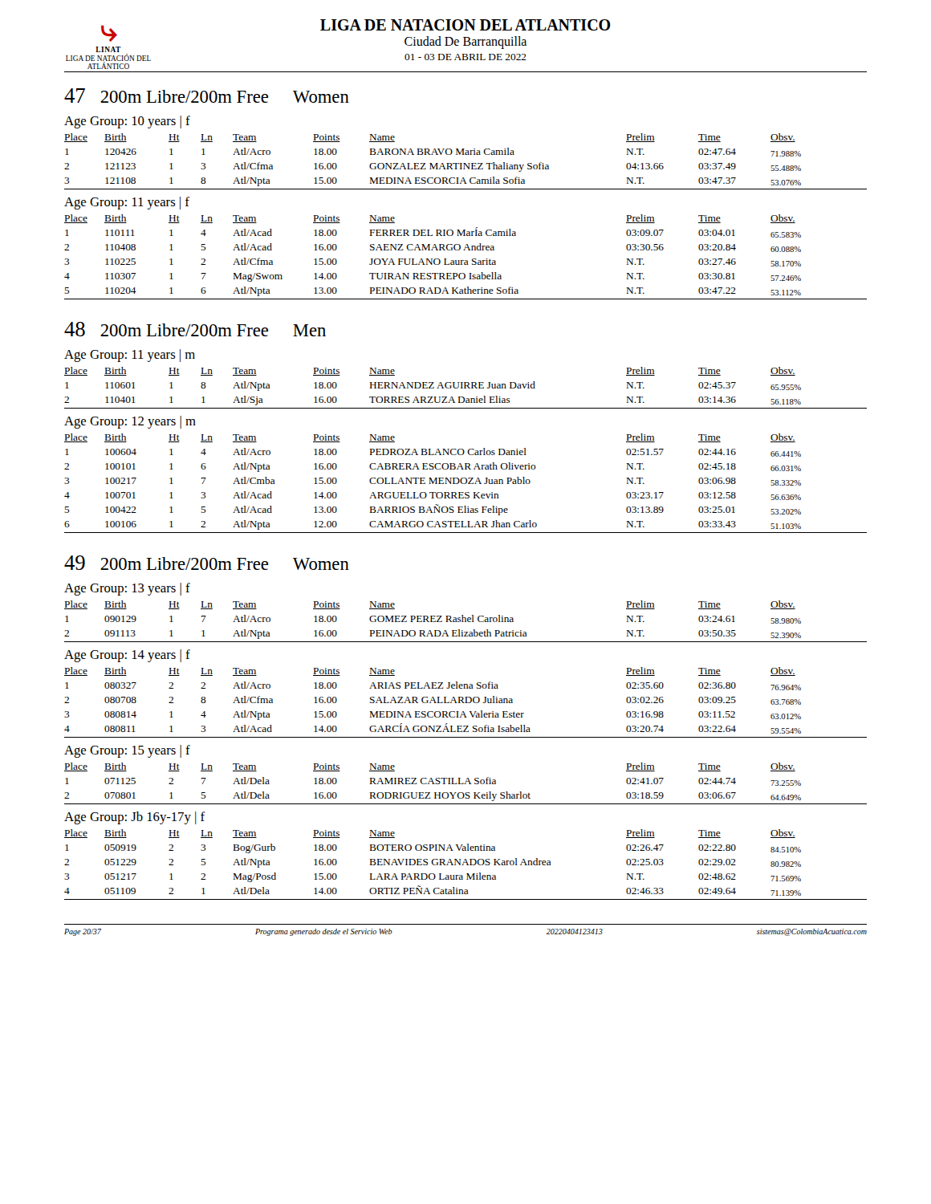⤷ LINAT LIGA DE NATACIÓN DEL ATLÁNTICO
LIGA DE NATACION DEL ATLANTICO
Ciudad De Barranquilla
01 - 03 DE ABRIL DE 2022
47200m Libre/200m Free Women
Age Group: 10 years | f
| Place | Birth | Ht | Ln | Team | Points | Name | Prelim | Time | Obsv. |
| --- | --- | --- | --- | --- | --- | --- | --- | --- | --- |
| 1 | 120426 | 1 | 1 | Atl/Acro | 18.00 | BARONA BRAVO Maria Camila | N.T. | 02:47.64 | 71.988% |
| 2 | 121123 | 1 | 3 | Atl/Cfma | 16.00 | GONZALEZ MARTINEZ Thaliany Sofia | 04:13.66 | 03:37.49 | 55.488% |
| 3 | 121108 | 1 | 8 | Atl/Npta | 15.00 | MEDINA ESCORCIA Camila Sofia | N.T. | 03:47.37 | 53.076% |
Age Group: 11 years | f
| Place | Birth | Ht | Ln | Team | Points | Name | Prelim | Time | Obsv. |
| --- | --- | --- | --- | --- | --- | --- | --- | --- | --- |
| 1 | 110111 | 1 | 4 | Atl/Acad | 18.00 | FERRER DEL RIO MarÍa Camila | 03:09.07 | 03:04.01 | 65.583% |
| 2 | 110408 | 1 | 5 | Atl/Acad | 16.00 | SAENZ CAMARGO Andrea | 03:30.56 | 03:20.84 | 60.088% |
| 3 | 110225 | 1 | 2 | Atl/Cfma | 15.00 | JOYA FULANO Laura Sarita | N.T. | 03:27.46 | 58.170% |
| 4 | 110307 | 1 | 7 | Mag/Swom | 14.00 | TUIRAN RESTREPO Isabella | N.T. | 03:30.81 | 57.246% |
| 5 | 110204 | 1 | 6 | Atl/Npta | 13.00 | PEINADO RADA Katherine Sofia | N.T. | 03:47.22 | 53.112% |
48200m Libre/200m Free Men
Age Group: 11 years | m
| Place | Birth | Ht | Ln | Team | Points | Name | Prelim | Time | Obsv. |
| --- | --- | --- | --- | --- | --- | --- | --- | --- | --- |
| 1 | 110601 | 1 | 8 | Atl/Npta | 18.00 | HERNANDEZ AGUIRRE Juan David | N.T. | 02:45.37 | 65.955% |
| 2 | 110401 | 1 | 1 | Atl/Sja | 16.00 | TORRES ARZUZA Daniel Elias | N.T. | 03:14.36 | 56.118% |
Age Group: 12 years | m
| Place | Birth | Ht | Ln | Team | Points | Name | Prelim | Time | Obsv. |
| --- | --- | --- | --- | --- | --- | --- | --- | --- | --- |
| 1 | 100604 | 1 | 4 | Atl/Acro | 18.00 | PEDROZA BLANCO Carlos Daniel | 02:51.57 | 02:44.16 | 66.441% |
| 2 | 100101 | 1 | 6 | Atl/Npta | 16.00 | CABRERA ESCOBAR Arath Oliverio | N.T. | 02:45.18 | 66.031% |
| 3 | 100217 | 1 | 7 | Atl/Cmba | 15.00 | COLLANTE MENDOZA Juan Pablo | N.T. | 03:06.98 | 58.332% |
| 4 | 100701 | 1 | 3 | Atl/Acad | 14.00 | ARGUELLO TORRES Kevin | 03:23.17 | 03:12.58 | 56.636% |
| 5 | 100422 | 1 | 5 | Atl/Acad | 13.00 | BARRIOS BAÑOS Elias Felipe | 03:13.89 | 03:25.01 | 53.202% |
| 6 | 100106 | 1 | 2 | Atl/Npta | 12.00 | CAMARGO CASTELLAR Jhan Carlo | N.T. | 03:33.43 | 51.103% |
49200m Libre/200m Free Women
Age Group: 13 years | f
| Place | Birth | Ht | Ln | Team | Points | Name | Prelim | Time | Obsv. |
| --- | --- | --- | --- | --- | --- | --- | --- | --- | --- |
| 1 | 090129 | 1 | 7 | Atl/Acro | 18.00 | GOMEZ PEREZ Rashel Carolina | N.T. | 03:24.61 | 58.980% |
| 2 | 091113 | 1 | 1 | Atl/Npta | 16.00 | PEINADO RADA Elizabeth Patricia | N.T. | 03:50.35 | 52.390% |
Age Group: 14 years | f
| Place | Birth | Ht | Ln | Team | Points | Name | Prelim | Time | Obsv. |
| --- | --- | --- | --- | --- | --- | --- | --- | --- | --- |
| 1 | 080327 | 2 | 2 | Atl/Acro | 18.00 | ARIAS PELAEZ Jelena Sofia | 02:35.60 | 02:36.80 | 76.964% |
| 2 | 080708 | 2 | 8 | Atl/Cfma | 16.00 | SALAZAR GALLARDO Juliana | 03:02.26 | 03:09.25 | 63.768% |
| 3 | 080814 | 1 | 4 | Atl/Npta | 15.00 | MEDINA ESCORCIA Valeria Ester | 03:16.98 | 03:11.52 | 63.012% |
| 4 | 080811 | 1 | 3 | Atl/Acad | 14.00 | GARCÍA GONZÁLEZ Sofia Isabella | 03:20.74 | 03:22.64 | 59.554% |
Age Group: 15 years | f
| Place | Birth | Ht | Ln | Team | Points | Name | Prelim | Time | Obsv. |
| --- | --- | --- | --- | --- | --- | --- | --- | --- | --- |
| 1 | 071125 | 2 | 7 | Atl/Dela | 18.00 | RAMIREZ CASTILLA Sofia | 02:41.07 | 02:44.74 | 73.255% |
| 2 | 070801 | 1 | 5 | Atl/Dela | 16.00 | RODRIGUEZ HOYOS Keily Sharlot | 03:18.59 | 03:06.67 | 64.649% |
Age Group: Jb 16y-17y | f
| Place | Birth | Ht | Ln | Team | Points | Name | Prelim | Time | Obsv. |
| --- | --- | --- | --- | --- | --- | --- | --- | --- | --- |
| 1 | 050919 | 2 | 3 | Bog/Gurb | 18.00 | BOTERO OSPINA Valentina | 02:26.47 | 02:22.80 | 84.510% |
| 2 | 051229 | 2 | 5 | Atl/Npta | 16.00 | BENAVIDES GRANADOS Karol Andrea | 02:25.03 | 02:29.02 | 80.982% |
| 3 | 051217 | 1 | 2 | Mag/Posd | 15.00 | LARA PARDO Laura Milena | N.T. | 02:48.62 | 71.569% |
| 4 | 051109 | 2 | 1 | Atl/Dela | 14.00 | ORTIZ PEÑA Catalina | 02:46.33 | 02:49.64 | 71.139% |
Page 20/37 Programa generado desde el Servicio Web 20220404123413 sistemas@ColombiaAcuatica.com